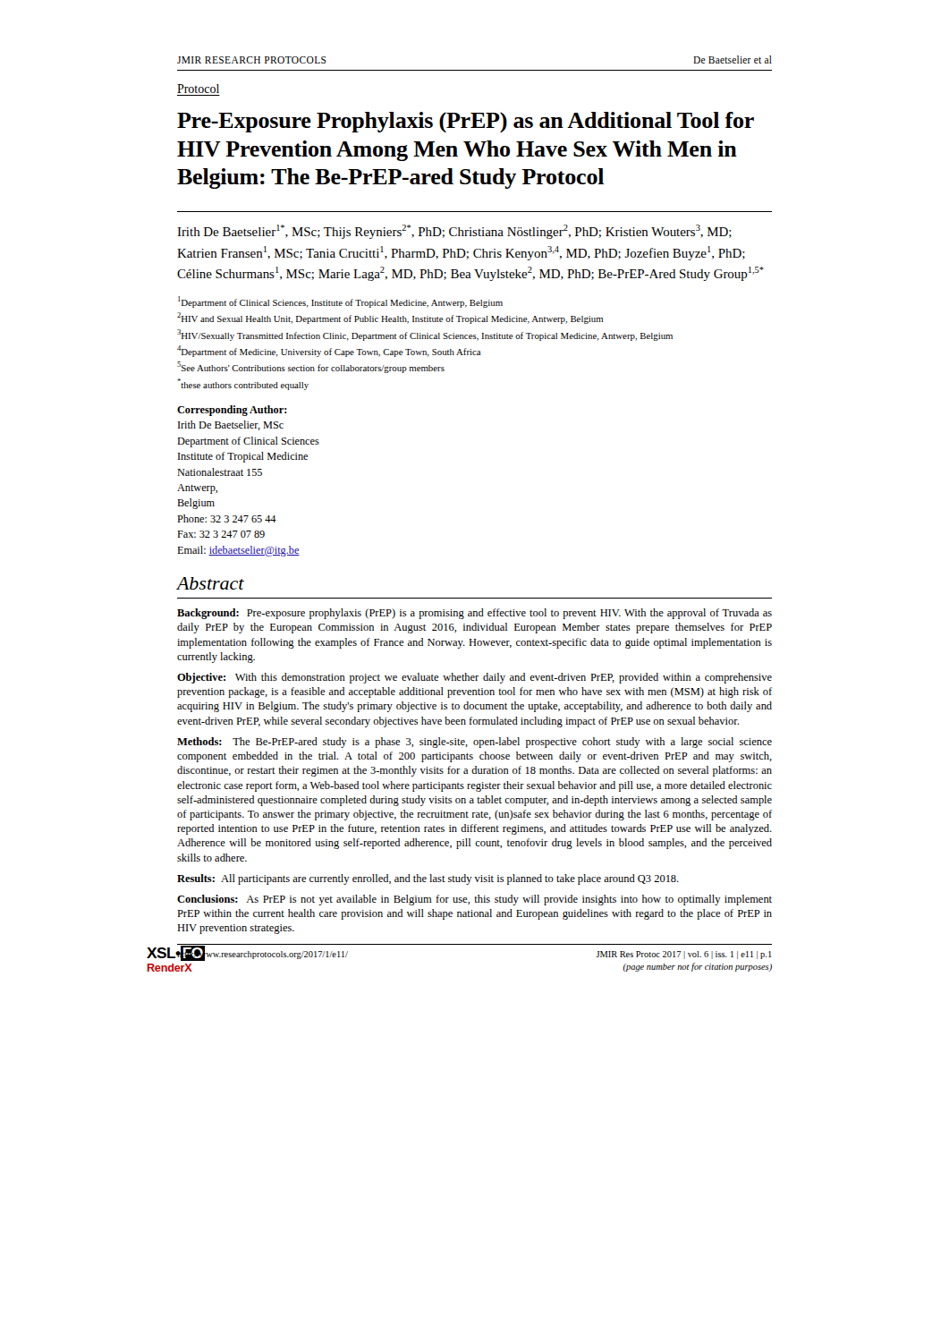JMIR RESEARCH PROTOCOLS
De Baetselier et al
Protocol
Pre-Exposure Prophylaxis (PrEP) as an Additional Tool for HIV Prevention Among Men Who Have Sex With Men in Belgium: The Be-PrEP-ared Study Protocol
Irith De Baetselier1*, MSc; Thijs Reyniers2*, PhD; Christiana Nöstlinger2, PhD; Kristien Wouters3, MD; Katrien Fransen1, MSc; Tania Crucitti1, PharmD, PhD; Chris Kenyon3,4, MD, PhD; Jozefien Buyze1, PhD; Céline Schurmans1, MSc; Marie Laga2, MD, PhD; Bea Vuylsteke2, MD, PhD; Be-PrEP-Ared Study Group1,5*
1Department of Clinical Sciences, Institute of Tropical Medicine, Antwerp, Belgium
2HIV and Sexual Health Unit, Department of Public Health, Institute of Tropical Medicine, Antwerp, Belgium
3HIV/Sexually Transmitted Infection Clinic, Department of Clinical Sciences, Institute of Tropical Medicine, Antwerp, Belgium
4Department of Medicine, University of Cape Town, Cape Town, South Africa
5See Authors' Contributions section for collaborators/group members
*these authors contributed equally
Corresponding Author:
Irith De Baetselier, MSc
Department of Clinical Sciences
Institute of Tropical Medicine
Nationalestraat 155
Antwerp,
Belgium
Phone: 32 3 247 65 44
Fax: 32 3 247 07 89
Email: idebaetselier@itg.be
Abstract
Background: Pre-exposure prophylaxis (PrEP) is a promising and effective tool to prevent HIV. With the approval of Truvada as daily PrEP by the European Commission in August 2016, individual European Member states prepare themselves for PrEP implementation following the examples of France and Norway. However, context-specific data to guide optimal implementation is currently lacking.
Objective: With this demonstration project we evaluate whether daily and event-driven PrEP, provided within a comprehensive prevention package, is a feasible and acceptable additional prevention tool for men who have sex with men (MSM) at high risk of acquiring HIV in Belgium. The study's primary objective is to document the uptake, acceptability, and adherence to both daily and event-driven PrEP, while several secondary objectives have been formulated including impact of PrEP use on sexual behavior.
Methods: The Be-PrEP-ared study is a phase 3, single-site, open-label prospective cohort study with a large social science component embedded in the trial. A total of 200 participants choose between daily or event-driven PrEP and may switch, discontinue, or restart their regimen at the 3-monthly visits for a duration of 18 months. Data are collected on several platforms: an electronic case report form, a Web-based tool where participants register their sexual behavior and pill use, a more detailed electronic self-administered questionnaire completed during study visits on a tablet computer, and in-depth interviews among a selected sample of participants. To answer the primary objective, the recruitment rate, (un)safe sex behavior during the last 6 months, percentage of reported intention to use PrEP in the future, retention rates in different regimens, and attitudes towards PrEP use will be analyzed. Adherence will be monitored using self-reported adherence, pill count, tenofovir drug levels in blood samples, and the perceived skills to adhere.
Results: All participants are currently enrolled, and the last study visit is planned to take place around Q3 2018.
Conclusions: As PrEP is not yet available in Belgium for use, this study will provide insights into how to optimally implement PrEP within the current health care provision and will shape national and European guidelines with regard to the place of PrEP in HIV prevention strategies.
XSL•FO
RenderX
http://www.researchprotocols.org/2017/1/e11/
JMIR Res Protoc 2017 | vol. 6 | iss. 1 | e11 | p.1
(page number not for citation purposes)